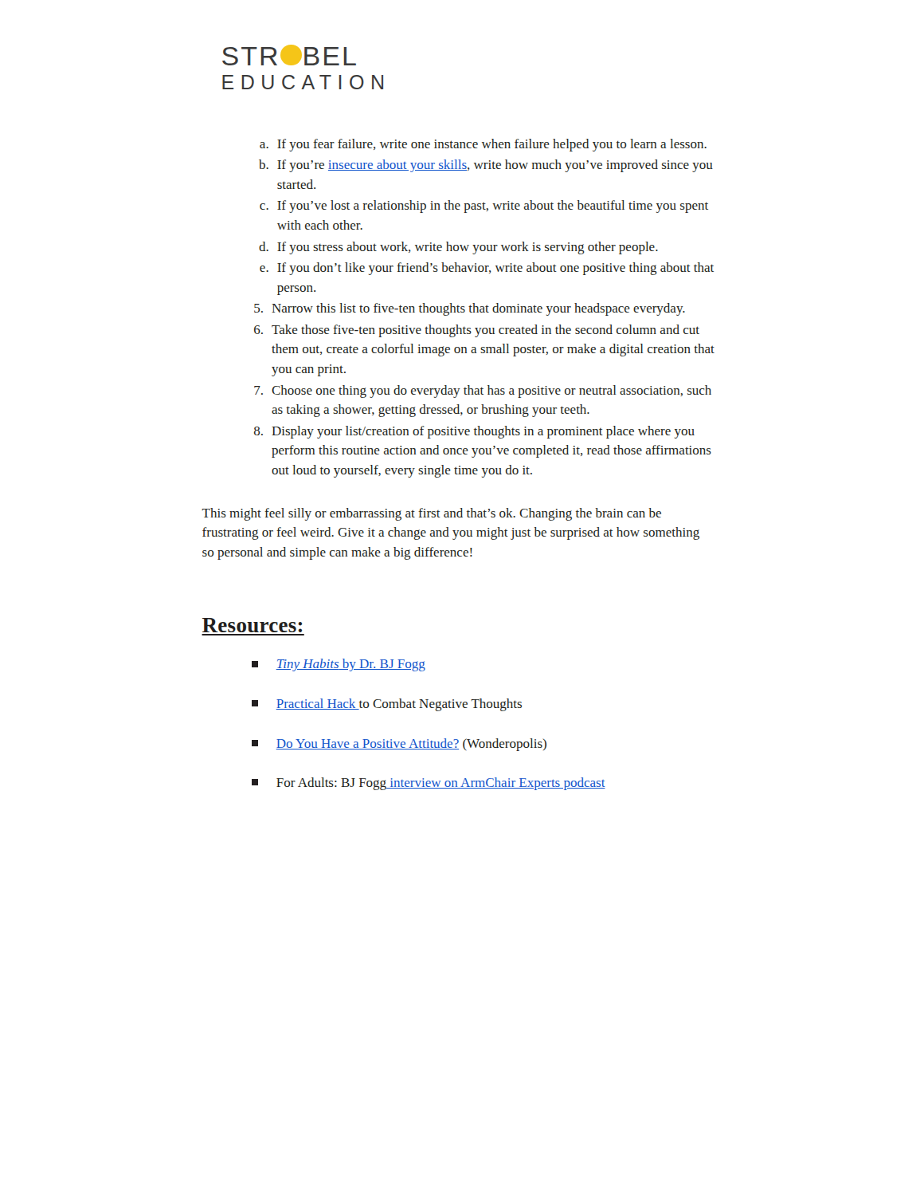STR BEL EDUCATION
If you fear failure, write one instance when failure helped you to learn a lesson.
If you’re insecure about your skills, write how much you’ve improved since you started.
If you’ve lost a relationship in the past, write about the beautiful time you spent with each other.
If you stress about work, write how your work is serving other people.
If you don’t like your friend’s behavior, write about one positive thing about that person.
Narrow this list to five-ten thoughts that dominate your headspace everyday.
Take those five-ten positive thoughts you created in the second column and cut them out, create a colorful image on a small poster, or make a digital creation that you can print.
Choose one thing you do everyday that has a positive or neutral association, such as taking a shower, getting dressed, or brushing your teeth.
Display your list/creation of positive thoughts in a prominent place where you perform this routine action and once you’ve completed it, read those affirmations out loud to yourself, every single time you do it.
This might feel silly or embarrassing at first and that’s ok. Changing the brain can be frustrating or feel weird. Give it a change and you might just be surprised at how something so personal and simple can make a big difference!
Resources:
Tiny Habits by Dr. BJ Fogg
Practical Hack to Combat Negative Thoughts
Do You Have a Positive Attitude? (Wonderopolis)
For Adults: BJ Fogg interview on ArmChair Experts podcast